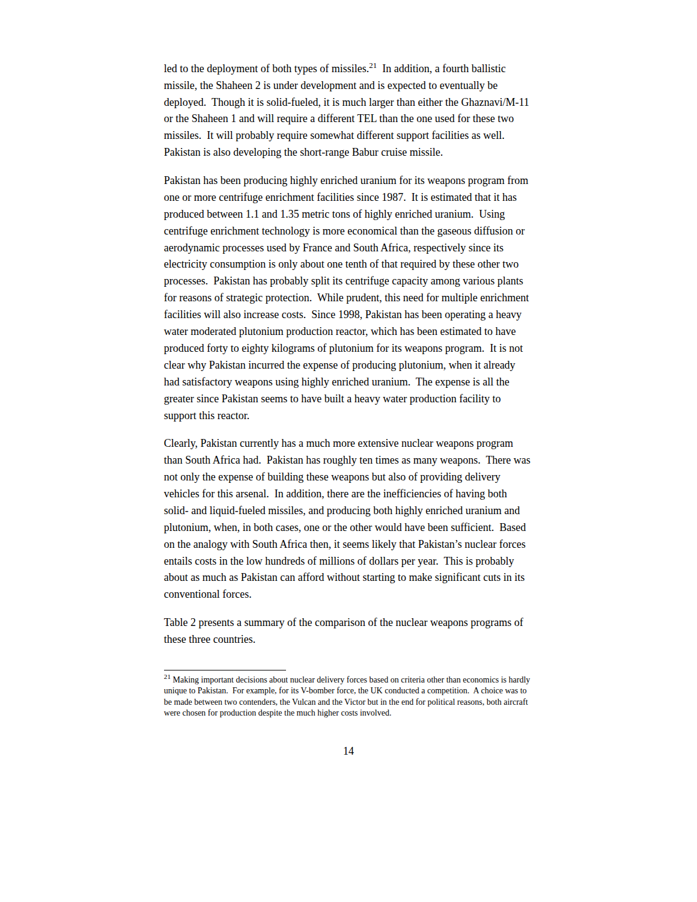led to the deployment of both types of missiles.21 In addition, a fourth ballistic missile, the Shaheen 2 is under development and is expected to eventually be deployed. Though it is solid-fueled, it is much larger than either the Ghaznavi/M-11 or the Shaheen 1 and will require a different TEL than the one used for these two missiles. It will probably require somewhat different support facilities as well. Pakistan is also developing the short-range Babur cruise missile.
Pakistan has been producing highly enriched uranium for its weapons program from one or more centrifuge enrichment facilities since 1987. It is estimated that it has produced between 1.1 and 1.35 metric tons of highly enriched uranium. Using centrifuge enrichment technology is more economical than the gaseous diffusion or aerodynamic processes used by France and South Africa, respectively since its electricity consumption is only about one tenth of that required by these other two processes. Pakistan has probably split its centrifuge capacity among various plants for reasons of strategic protection. While prudent, this need for multiple enrichment facilities will also increase costs. Since 1998, Pakistan has been operating a heavy water moderated plutonium production reactor, which has been estimated to have produced forty to eighty kilograms of plutonium for its weapons program. It is not clear why Pakistan incurred the expense of producing plutonium, when it already had satisfactory weapons using highly enriched uranium. The expense is all the greater since Pakistan seems to have built a heavy water production facility to support this reactor.
Clearly, Pakistan currently has a much more extensive nuclear weapons program than South Africa had. Pakistan has roughly ten times as many weapons. There was not only the expense of building these weapons but also of providing delivery vehicles for this arsenal. In addition, there are the inefficiencies of having both solid- and liquid-fueled missiles, and producing both highly enriched uranium and plutonium, when, in both cases, one or the other would have been sufficient. Based on the analogy with South Africa then, it seems likely that Pakistan’s nuclear forces entails costs in the low hundreds of millions of dollars per year. This is probably about as much as Pakistan can afford without starting to make significant cuts in its conventional forces.
Table 2 presents a summary of the comparison of the nuclear weapons programs of these three countries.
21 Making important decisions about nuclear delivery forces based on criteria other than economics is hardly unique to Pakistan. For example, for its V-bomber force, the UK conducted a competition. A choice was to be made between two contenders, the Vulcan and the Victor but in the end for political reasons, both aircraft were chosen for production despite the much higher costs involved.
14